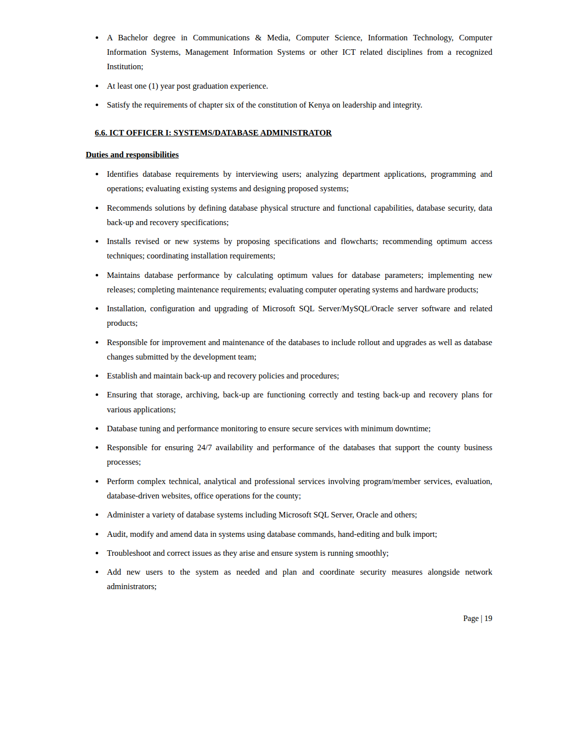A Bachelor degree in Communications & Media, Computer Science, Information Technology, Computer Information Systems, Management Information Systems or other ICT related disciplines from a recognized Institution;
At least one (1) year post graduation experience.
Satisfy the requirements of chapter six of the constitution of Kenya on leadership and integrity.
6.6. ICT OFFICER I: SYSTEMS/DATABASE ADMINISTRATOR
Duties and responsibilities
Identifies database requirements by interviewing users; analyzing department applications, programming and operations; evaluating existing systems and designing proposed systems;
Recommends solutions by defining database physical structure and functional capabilities, database security, data back-up and recovery specifications;
Installs revised or new systems by proposing specifications and flowcharts; recommending optimum access techniques; coordinating installation requirements;
Maintains database performance by calculating optimum values for database parameters; implementing new releases; completing maintenance requirements; evaluating computer operating systems and hardware products;
Installation, configuration and upgrading of Microsoft SQL Server/MySQL/Oracle server software and related products;
Responsible for improvement and maintenance of the databases to include rollout and upgrades as well as database changes submitted by the development team;
Establish and maintain back-up and recovery policies and procedures;
Ensuring that storage, archiving, back-up are functioning correctly and testing back-up and recovery plans for various applications;
Database tuning and performance monitoring to ensure secure services with minimum downtime;
Responsible for ensuring 24/7 availability and performance of the databases that support the county business processes;
Perform complex technical, analytical and professional services involving program/member services, evaluation, database-driven websites, office operations for the county;
Administer a variety of database systems including Microsoft SQL Server, Oracle and others;
Audit, modify and amend data in systems using database commands, hand-editing and bulk import;
Troubleshoot and correct issues as they arise and ensure system is running smoothly;
Add new users to the system as needed and plan and coordinate security measures alongside network administrators;
Page | 19